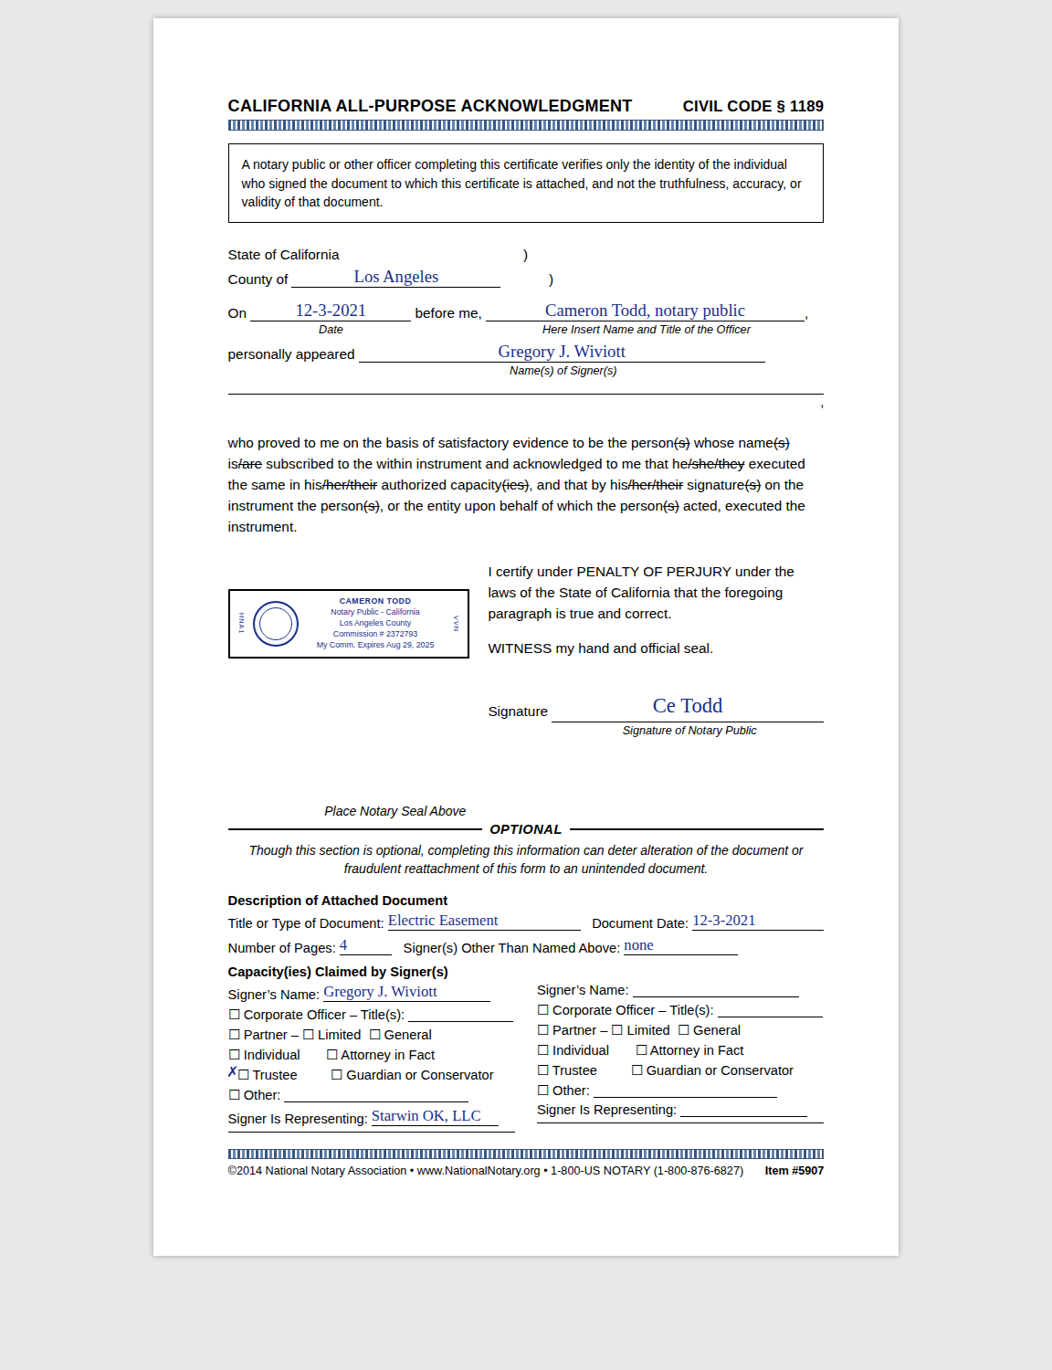California All-Purpose Acknowledgment
Civil Code § 1189
A notary public or other officer completing this certificate verifies only the identity of the individual who signed the document to which this certificate is attached, and not the truthfulness, accuracy, or validity of that document.
State of California)
County of Los Angeles)
On 12-3-2021 before me, Cameron Todd, notary public,
Date Here Insert Name and Title of the Officer
personally appeared Gregory J. Wiviott
Name(s) of Signer(s)
,
who proved to me on the basis of satisfactory evidence to be the person(s) whose name(s) is/are subscribed to the within instrument and acknowledged to me that he/she/they executed the same in his/her/their authorized capacity(ies), and that by his/her/their signature(s) on the instrument the person(s), or the entity upon behalf of which the person(s) acted, executed the instrument.
HNA1
CAMERON TODD
Notary Public - California
Los Angeles County
Commission # 2372793
My Comm. Expires Aug 29, 2025
VVN
I certify under PENALTY OF PERJURY under the laws of the State of California that the foregoing paragraph is true and correct.
WITNESS my hand and official seal.
Signature Ce Todd
Signature of Notary Public
Place Notary Seal Above
OPTIONAL
Though this section is optional, completing this information can deter alteration of the document or
fraudulent reattachment of this form to an unintended document.
Description of Attached Document
Title or Type of Document: Electric Easement Document Date: 12-3-2021
Number of Pages: 4 Signer(s) Other Than Named Above: none
Capacity(ies) Claimed by Signer(s)
Signer’s Name: Gregory J. Wiviott
☐ Corporate Officer – Title(s):
☐ Partner – ☐ Limited ☐ General
☐ Individual ☐ Attorney in Fact
✗☐ Trustee ☐ Guardian or Conservator
☐ Other:
Signer Is Representing: Starwin OK, LLC
Signer’s Name:
☐ Corporate Officer – Title(s):
☐ Partner – ☐ Limited ☐ General
☐ Individual ☐ Attorney in Fact
☐ Trustee ☐ Guardian or Conservator
☐ Other:
Signer Is Representing:
©2014 National Notary Association • www.NationalNotary.org • 1-800-US NOTARY (1-800-876-6827)
Item #5907